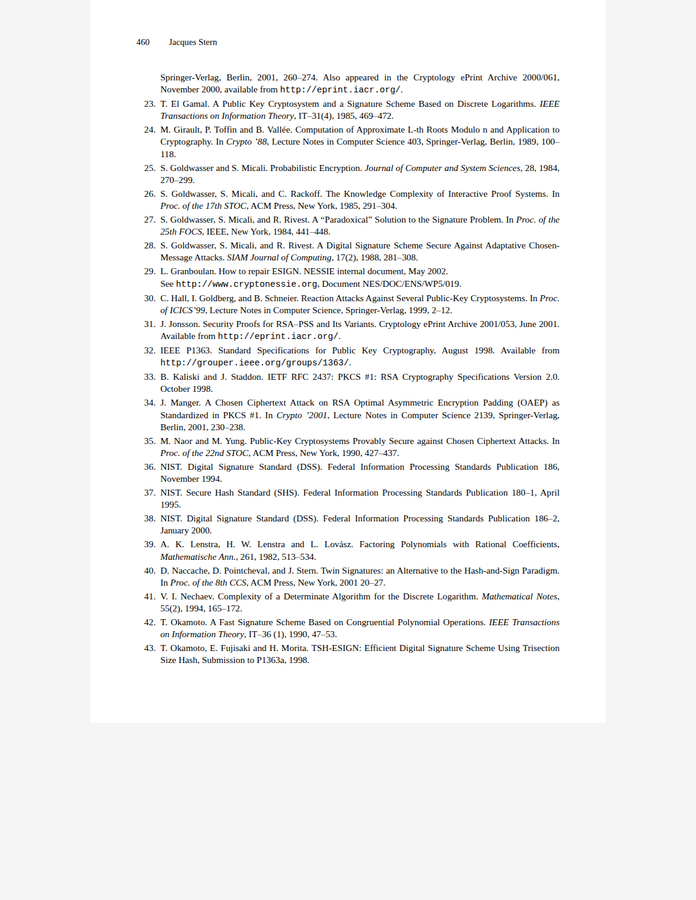460 Jacques Stern
Springer-Verlag, Berlin, 2001, 260–274. Also appeared in the Cryptology ePrint Archive 2000/061, November 2000, available from http://eprint.iacr.org/.
23. T. El Gamal. A Public Key Cryptosystem and a Signature Scheme Based on Discrete Logarithms. IEEE Transactions on Information Theory, IT–31(4), 1985, 469–472.
24. M. Girault, P. Toffin and B. Vallée. Computation of Approximate L-th Roots Modulo n and Application to Cryptography. In Crypto ’88, Lecture Notes in Computer Science 403, Springer-Verlag, Berlin, 1989, 100–118.
25. S. Goldwasser and S. Micali. Probabilistic Encryption. Journal of Computer and System Sciences, 28, 1984, 270–299.
26. S. Goldwasser, S. Micali, and C. Rackoff. The Knowledge Complexity of Interactive Proof Systems. In Proc. of the 17th STOC, ACM Press, New York, 1985, 291–304.
27. S. Goldwasser, S. Micali, and R. Rivest. A “Paradoxical” Solution to the Signature Problem. In Proc. of the 25th FOCS, IEEE, New York, 1984, 441–448.
28. S. Goldwasser, S. Micali, and R. Rivest. A Digital Signature Scheme Secure Against Adaptative Chosen-Message Attacks. SIAM Journal of Computing, 17(2), 1988, 281–308.
29. L. Granboulan. How to repair ESIGN. NESSIE internal document, May 2002.
See http://www.cryptonessie.org, Document NES/DOC/ENS/WP5/019.
30. C. Hall, I. Goldberg, and B. Schneier. Reaction Attacks Against Several Public-Key Cryptosystems. In Proc. of ICICS’99, Lecture Notes in Computer Science, Springer-Verlag, 1999, 2–12.
31. J. Jonsson. Security Proofs for RSA–PSS and Its Variants. Cryptology ePrint Archive 2001/053, June 2001. Available from http://eprint.iacr.org/.
32. IEEE P1363. Standard Specifications for Public Key Cryptography, August 1998. Available from http://grouper.ieee.org/groups/1363/.
33. B. Kaliski and J. Staddon. IETF RFC 2437: PKCS #1: RSA Cryptography Specifications Version 2.0. October 1998.
34. J. Manger. A Chosen Ciphertext Attack on RSA Optimal Asymmetric Encryption Padding (OAEP) as Standardized in PKCS #1. In Crypto ’2001, Lecture Notes in Computer Science 2139, Springer-Verlag, Berlin, 2001, 230–238.
35. M. Naor and M. Yung. Public-Key Cryptosystems Provably Secure against Chosen Ciphertext Attacks. In Proc. of the 22nd STOC, ACM Press, New York, 1990, 427–437.
36. NIST. Digital Signature Standard (DSS). Federal Information Processing Standards Publication 186, November 1994.
37. NIST. Secure Hash Standard (SHS). Federal Information Processing Standards Publication 180–1, April 1995.
38. NIST. Digital Signature Standard (DSS). Federal Information Processing Standards Publication 186–2, January 2000.
39. A. K. Lenstra, H. W. Lenstra and L. Lovász. Factoring Polynomials with Rational Coefficients, Mathematische Ann., 261, 1982, 513–534.
40. D. Naccache, D. Pointcheval, and J. Stern. Twin Signatures: an Alternative to the Hash-and-Sign Paradigm. In Proc. of the 8th CCS, ACM Press, New York, 2001 20–27.
41. V. I. Nechaev. Complexity of a Determinate Algorithm for the Discrete Logarithm. Mathematical Notes, 55(2), 1994, 165–172.
42. T. Okamoto. A Fast Signature Scheme Based on Congruential Polynomial Operations. IEEE Transactions on Information Theory, IT–36 (1), 1990, 47–53.
43. T. Okamoto, E. Fujisaki and H. Morita. TSH-ESIGN: Efficient Digital Signature Scheme Using Trisection Size Hash, Submission to P1363a, 1998.